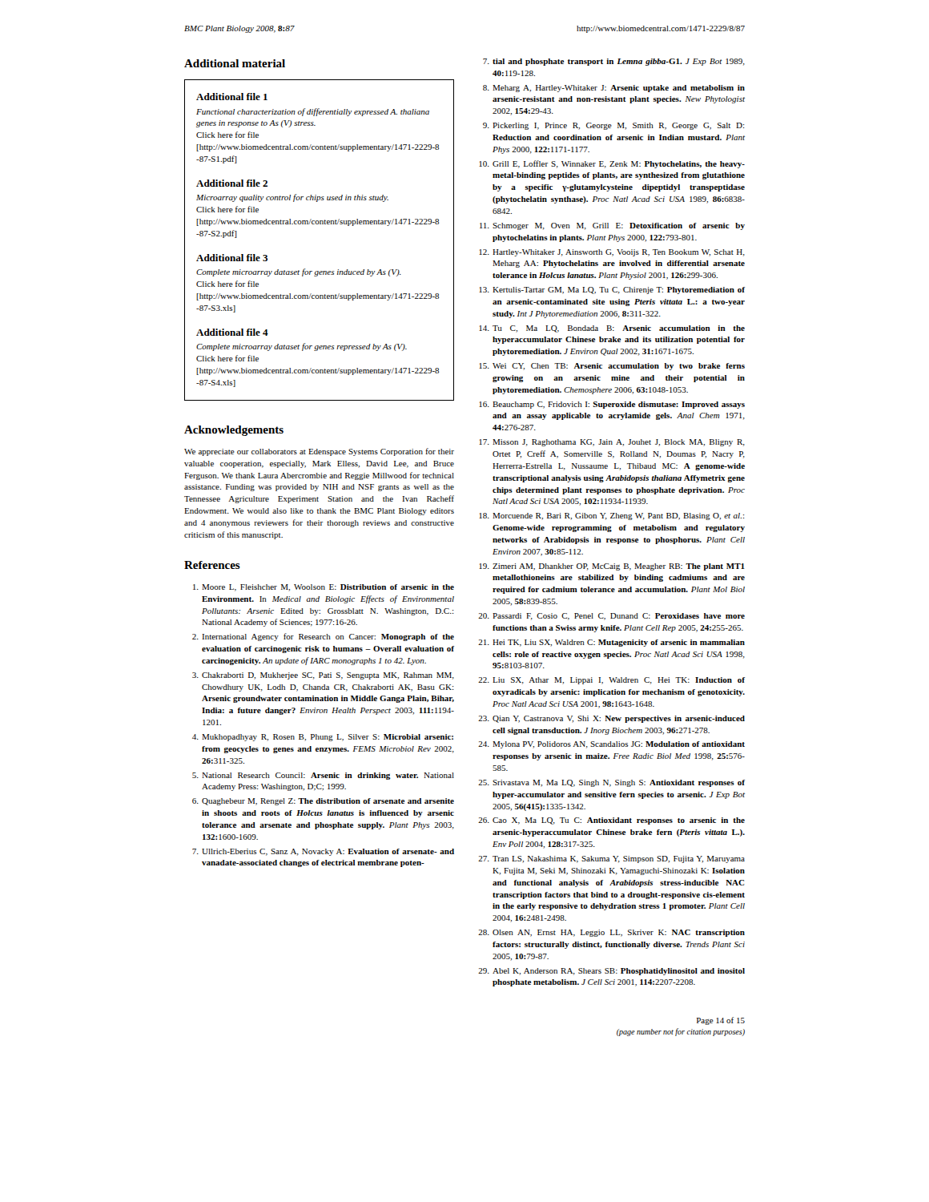BMC Plant Biology 2008, 8: 87
http://www.biomedcentral.com/1471-2229/8/87
Additional material
Additional file 1
Functional characterization of differentially expressed A. thaliana genes in response to As (V) stress.
Click here for file
[http://www.biomedcentral.com/content/supplementary/1471-2229-8-87-S1.pdf]
Additional file 2
Microarray quality control for chips used in this study.
Click here for file
[http://www.biomedcentral.com/content/supplementary/1471-2229-8-87-S2.pdf]
Additional file 3
Complete microarray dataset for genes induced by As (V).
Click here for file
[http://www.biomedcentral.com/content/supplementary/1471-2229-8-87-S3.xls]
Additional file 4
Complete microarray dataset for genes repressed by As (V).
Click here for file
[http://www.biomedcentral.com/content/supplementary/1471-2229-8-87-S4.xls]
Acknowledgements
We appreciate our collaborators at Edenspace Systems Corporation for their valuable cooperation, especially, Mark Elless, David Lee, and Bruce Ferguson. We thank Laura Abercrombie and Reggie Millwood for technical assistance. Funding was provided by NIH and NSF grants as well as the Tennessee Agriculture Experiment Station and the Ivan Racheff Endowment. We would also like to thank the BMC Plant Biology editors and 4 anonymous reviewers for their thorough reviews and constructive criticism of this manuscript.
References
Moore L, Fleishcher M, Woolson E: Distribution of arsenic in the Environment. In Medical and Biologic Effects of Environmental Pollutants: Arsenic Edited by: Grossblatt N. Washington, D.C.: National Academy of Sciences; 1977:16-26.
International Agency for Research on Cancer: Monograph of the evaluation of carcinogenic risk to humans – Overall evaluation of carcinogenicity. An update of IARC monographs 1 to 42. Lyon.
Chakraborti D, Mukherjee SC, Pati S, Sengupta MK, Rahman MM, Chowdhury UK, Lodh D, Chanda CR, Chakraborti AK, Basu GK: Arsenic groundwater contamination in Middle Ganga Plain, Bihar, India: a future danger? Environ Health Perspect 2003, 111: 1194-1201.
Mukhopadhyay R, Rosen B, Phung L, Silver S: Microbial arsenic: from geocycles to genes and enzymes. FEMS Microbiol Rev 2002, 26: 311-325.
National Research Council: Arsenic in drinking water. National Academy Press: Washington, D;C; 1999.
Quaghebeur M, Rengel Z: The distribution of arsenate and arsenite in shoots and roots of Holcus lanatus is influenced by arsenic tolerance and arsenate and phosphate supply. Plant Phys 2003, 132: 1600-1609.
Ullrich-Eberius C, Sanz A, Novacky A: Evaluation of arsenate- and vanadate-associated changes of electrical membrane poten-
tial and phosphate transport in Lemna gibba-G1. J Exp Bot 1989, 40: 119-128.
Meharg A, Hartley-Whitaker J: Arsenic uptake and metabolism in arsenic-resistant and non-resistant plant species. New Phytologist 2002, 154: 29-43.
Pickerling I, Prince R, George M, Smith R, George G, Salt D: Reduction and coordination of arsenic in Indian mustard. Plant Phys 2000, 122: 1171-1177.
Grill E, Loffler S, Winnaker E, Zenk M: Phytochelatins, the heavy-metal-binding peptides of plants, are synthesized from glutathione by a specific γ-glutamylcysteine dipeptidyl transpeptidase (phytochelatin synthase). Proc Natl Acad Sci USA 1989, 86: 6838-6842.
Schmoger M, Oven M, Grill E: Detoxification of arsenic by phytochelatins in plants. Plant Phys 2000, 122: 793-801.
Hartley-Whitaker J, Ainsworth G, Vooijs R, Ten Bookum W, Schat H, Meharg AA: Phytochelatins are involved in differential arsenate tolerance in Holcus lanatus. Plant Physiol 2001, 126: 299-306.
Kertulis-Tartar GM, Ma LQ, Tu C, Chirenje T: Phytoremediation of an arsenic-contaminated site using Pteris vittata L.: a two-year study. Int J Phytoremediation 2006, 8: 311-322.
Tu C, Ma LQ, Bondada B: Arsenic accumulation in the hyperaccumulator Chinese brake and its utilization potential for phytoremediation. J Environ Qual 2002, 31: 1671-1675.
Wei CY, Chen TB: Arsenic accumulation by two brake ferns growing on an arsenic mine and their potential in phytoremediation. Chemosphere 2006, 63: 1048-1053.
Beauchamp C, Fridovich I: Superoxide dismutase: Improved assays and an assay applicable to acrylamide gels. Anal Chem 1971, 44: 276-287.
Misson J, Raghothama KG, Jain A, Jouhet J, Block MA, Bligny R, Ortet P, Creff A, Somerville S, Rolland N, Doumas P, Nacry P, Herrerra-Estrella L, Nussaume L, Thibaud MC: A genome-wide transcriptional analysis using Arabidopsis thaliana Affymetrix gene chips determined plant responses to phosphate deprivation. Proc Natl Acad Sci USA 2005, 102: 11934-11939.
Morcuende R, Bari R, Gibon Y, Zheng W, Pant BD, Blasing O, et al.: Genome-wide reprogramming of metabolism and regulatory networks of Arabidopsis in response to phosphorus. Plant Cell Environ 2007, 30: 85-112.
Zimeri AM, Dhankher OP, McCaig B, Meagher RB: The plant MT1 metallothioneins are stabilized by binding cadmiums and are required for cadmium tolerance and accumulation. Plant Mol Biol 2005, 58: 839-855.
Passardi F, Cosio C, Penel C, Dunand C: Peroxidases have more functions than a Swiss army knife. Plant Cell Rep 2005, 24: 255-265.
Hei TK, Liu SX, Waldren C: Mutagenicity of arsenic in mammalian cells: role of reactive oxygen species. Proc Natl Acad Sci USA 1998, 95: 8103-8107.
Liu SX, Athar M, Lippai I, Waldren C, Hei TK: Induction of oxyradicals by arsenic: implication for mechanism of genotoxicity. Proc Natl Acad Sci USA 2001, 98: 1643-1648.
Qian Y, Castranova V, Shi X: New perspectives in arsenic-induced cell signal transduction. J Inorg Biochem 2003, 96: 271-278.
Mylona PV, Polidoros AN, Scandalios JG: Modulation of antioxidant responses by arsenic in maize. Free Radic Biol Med 1998, 25: 576-585.
Srivastava M, Ma LQ, Singh N, Singh S: Antioxidant responses of hyper-accumulator and sensitive fern species to arsenic. J Exp Bot 2005, 56(415): 1335-1342.
Cao X, Ma LQ, Tu C: Antioxidant responses to arsenic in the arsenic-hyperaccumulator Chinese brake fern (Pteris vittata L.). Env Poll 2004, 128: 317-325.
Tran LS, Nakashima K, Sakuma Y, Simpson SD, Fujita Y, Maruyama K, Fujita M, Seki M, Shinozaki K, Yamaguchi-Shinozaki K: Isolation and functional analysis of Arabidopsis stress-inducible NAC transcription factors that bind to a drought-responsive cis-element in the early responsive to dehydration stress 1 promoter. Plant Cell 2004, 16: 2481-2498.
Olsen AN, Ernst HA, Leggio LL, Skriver K: NAC transcription factors: structurally distinct, functionally diverse. Trends Plant Sci 2005, 10: 79-87.
Abel K, Anderson RA, Shears SB: Phosphatidylinositol and inositol phosphate metabolism. J Cell Sci 2001, 114: 2207-2208.
Page 14 of 15
(page number not for citation purposes)